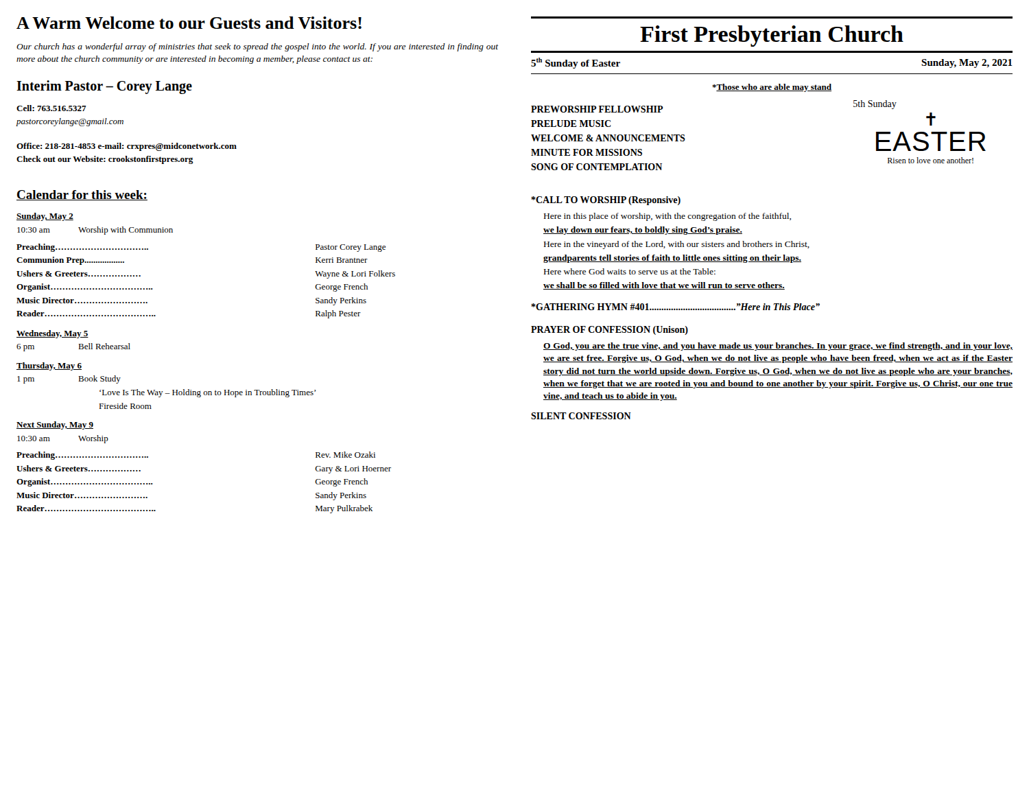A Warm Welcome to our Guests and Visitors!
Our church has a wonderful array of ministries that seek to spread the gospel into the world. If you are interested in finding out more about the church community or are interested in becoming a member, please contact us at:
Interim Pastor – Corey Lange
Cell: 763.516.5327
pastorcoreylange@gmail.com
Office: 218-281-4853 e-mail: crxpres@midconetwork.com
Check out our Website: crookstonfirstpres.org
Calendar for this week:
Sunday, May 2
10:30 am Worship with Communion
| Preaching ………………………….. | Pastor Corey Lange |
| Communion Prep .................. | Kerri Brantner |
| Ushers & Greeters ……………… | Wayne & Lori Folkers |
| Organist …………………………….. | George French |
| Music Director ……………………. | Sandy Perkins |
| Reader ……………………………….. | Ralph Pester |
Wednesday, May 5
6 pm Bell Rehearsal
Thursday, May 6
1 pm Book Study
‘Love Is The Way – Holding on to Hope in Troubling Times’
Fireside Room
Next Sunday, May 9
10:30 am Worship
| Preaching ………………………….. | Rev. Mike Ozaki |
| Ushers & Greeters ……………… | Gary & Lori Hoerner |
| Organist …………………………….. | George French |
| Music Director ……………………. | Sandy Perkins |
| Reader ……………………………….. | Mary Pulkrabek |
First Presbyterian Church
5th Sunday of Easter Sunday, May 2, 2021
*Those who are able may stand
PREWORSHIP FELLOWSHIP
PRELUDE MUSIC
WELCOME & ANNOUNCEMENTS
MINUTE FOR MISSIONS
SONG OF CONTEMPLATION
5th Sunday ✝ EASTER Risen to love one another!
*CALL TO WORSHIP (Responsive)
Here in this place of worship, with the congregation of the faithful,
we lay down our fears, to boldly sing God’s praise.
Here in the vineyard of the Lord, with our sisters and brothers in Christ,
grandparents tell stories of faith to little ones sitting on their laps.
Here where God waits to serve us at the Table:
we shall be so filled with love that we will run to serve others.
*GATHERING HYMN #401....................................”Here in This Place”
PRAYER OF CONFESSION (Unison)
O God, you are the true vine, and you have made us your branches. In your grace, we find strength, and in your love, we are set free. Forgive us, O God, when we do not live as people who have been freed, when we act as if the Easter story did not turn the world upside down. Forgive us, O God, when we do not live as people who are your branches, when we forget that we are rooted in you and bound to one another by your spirit. Forgive us, O Christ, our one true vine, and teach us to abide in you.
SILENT CONFESSION